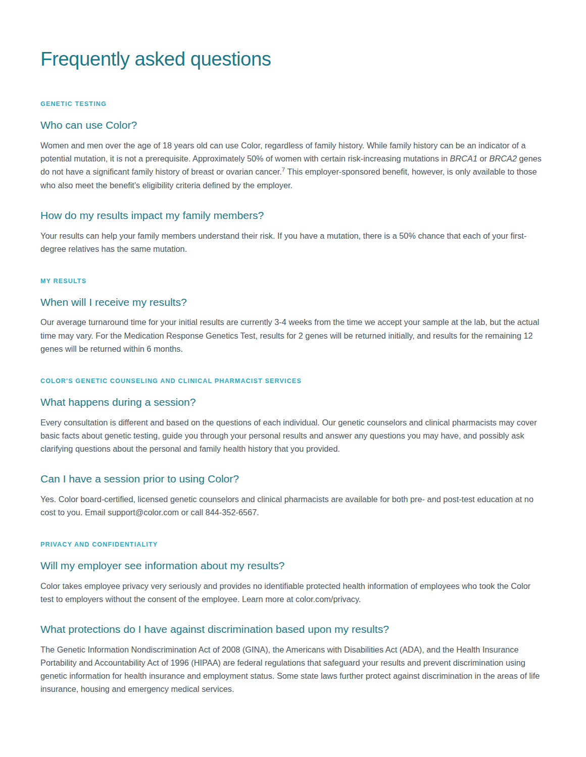Frequently asked questions
Genetic Testing
Who can use Color?
Women and men over the age of 18 years old can use Color, regardless of family history. While family history can be an indicator of a potential mutation, it is not a prerequisite. Approximately 50% of women with certain risk-increasing mutations in BRCA1 or BRCA2 genes do not have a significant family history of breast or ovarian cancer.7 This employer-sponsored benefit, however, is only available to those who also meet the benefit's eligibility criteria defined by the employer.
How do my results impact my family members?
Your results can help your family members understand their risk. If you have a mutation, there is a 50% chance that each of your first-degree relatives has the same mutation.
My Results
When will I receive my results?
Our average turnaround time for your initial results are currently 3-4 weeks from the time we accept your sample at the lab, but the actual time may vary. For the Medication Response Genetics Test, results for 2 genes will be returned initially, and results for the remaining 12 genes will be returned within 6 months.
Color's Genetic Counseling and Clinical Pharmacist Services
What happens during a session?
Every consultation is different and based on the questions of each individual. Our genetic counselors and clinical pharmacists may cover basic facts about genetic testing, guide you through your personal results and answer any questions you may have, and possibly ask clarifying questions about the personal and family health history that you provided.
Can I have a session prior to using Color?
Yes. Color board-certified, licensed genetic counselors and clinical pharmacists are available for both pre- and post-test education at no cost to you. Email support@color.com or call 844-352-6567.
Privacy and Confidentiality
Will my employer see information about my results?
Color takes employee privacy very seriously and provides no identifiable protected health information of employees who took the Color test to employers without the consent of the employee. Learn more at color.com/privacy.
What protections do I have against discrimination based upon my results?
The Genetic Information Nondiscrimination Act of 2008 (GINA), the Americans with Disabilities Act (ADA), and the Health Insurance Portability and Accountability Act of 1996 (HIPAA) are federal regulations that safeguard your results and prevent discrimination using genetic information for health insurance and employment status. Some state laws further protect against discrimination in the areas of life insurance, housing and emergency medical services.